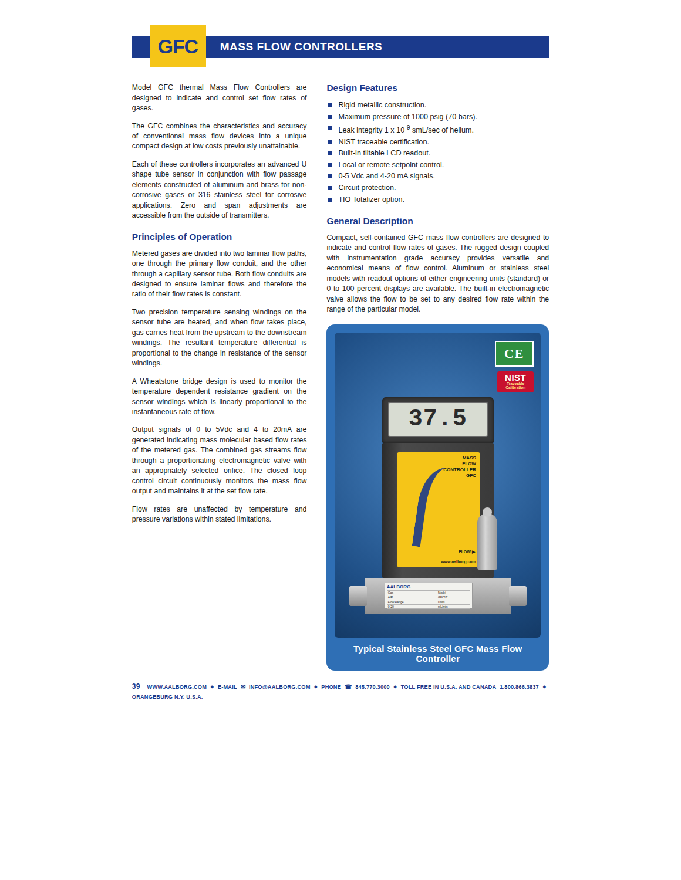MASS FLOW CONTROLLERS
GFC
Model GFC thermal Mass Flow Controllers are designed to indicate and control set flow rates of gases.
The GFC combines the characteristics and accuracy of conventional mass flow devices into a unique compact design at low costs previously unattainable.
Each of these controllers incorporates an advanced U shape tube sensor in conjunction with flow passage elements constructed of aluminum and brass for non-corrosive gases or 316 stainless steel for corrosive applications. Zero and span adjustments are accessible from the outside of transmitters.
Principles of Operation
Metered gases are divided into two laminar flow paths, one through the primary flow conduit, and the other through a capillary sensor tube. Both flow conduits are designed to ensure laminar flows and therefore the ratio of their flow rates is constant.
Two precision temperature sensing windings on the sensor tube are heated, and when flow takes place, gas carries heat from the upstream to the downstream windings. The resultant temperature differential is proportional to the change in resistance of the sensor windings.
A Wheatstone bridge design is used to monitor the temperature dependent resistance gradient on the sensor windings which is linearly proportional to the instantaneous rate of flow.
Output signals of 0 to 5Vdc and 4 to 20mA are generated indicating mass molecular based flow rates of the metered gas. The combined gas streams flow through a proportionating electromagnetic valve with an appropriately selected orifice. The closed loop control circuit continuously monitors the mass flow output and maintains it at the set flow rate.
Flow rates are unaffected by temperature and pressure variations within stated limitations.
Design Features
Rigid metallic construction.
Maximum pressure of 1000 psig (70 bars).
Leak integrity 1 x 10-9 smL/sec of helium.
NIST traceable certification.
Built-in tiltable LCD readout.
Local or remote setpoint control.
0-5 Vdc and 4-20 mA signals.
Circuit protection.
TIO Totalizer option.
General Description
Compact, self-contained GFC mass flow controllers are designed to indicate and control flow rates of gases. The rugged design coupled with instrumentation grade accuracy provides versatile and economical means of flow control. Aluminum or stainless steel models with readout options of either engineering units (standard) or 0 to 100 percent displays are available. The built-in electromagnetic valve allows the flow to be set to any desired flow rate within the range of the particular model.
CE
NIST
Traceable
Calibration
37.5
MASS
FLOW
CONTROLLER
GFC
AALBORG
FLOW ▶
www.aalborg.com
AALBORG
| Gas | Model |
| AIR | GFC17 |
| Flow Range | Units |
| 0-20 | mL/min |
Typical Stainless Steel GFC Mass Flow Controller
39 WWW.AALBORG.COM ● E-MAIL ✉ INFO@AALBORG.COM ● PHONE ☎ 845.770.3000 ● TOLL FREE IN U.S.A. AND CANADA 1.800.866.3837 ● ORANGEBURG N.Y. U.S.A.